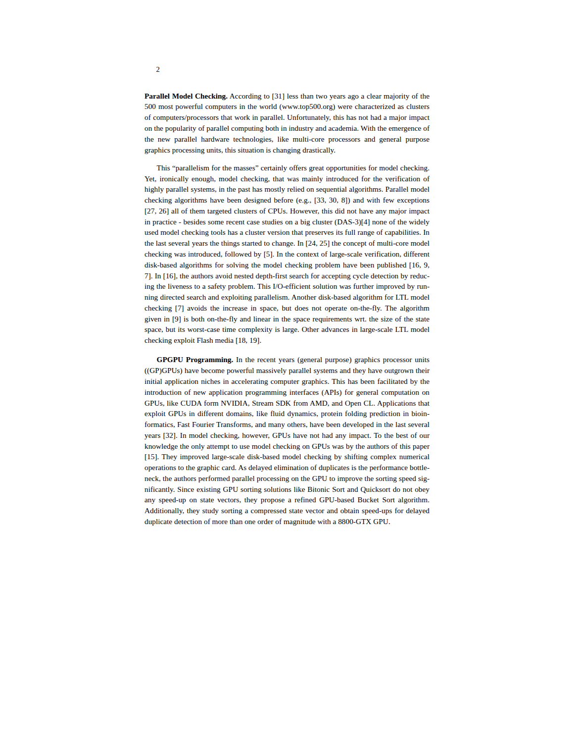2
Parallel Model Checking. According to [31] less than two years ago a clear majority of the 500 most powerful computers in the world (www.top500.org) were characterized as clusters of computers/processors that work in parallel. Unfortunately, this has not had a major impact on the popularity of parallel computing both in industry and academia. With the emergence of the new parallel hardware technologies, like multi-core processors and general purpose graphics processing units, this situation is changing drastically.
This “parallelism for the masses” certainly offers great opportunities for model checking. Yet, ironically enough, model checking, that was mainly introduced for the verification of highly parallel systems, in the past has mostly relied on sequential algorithms. Parallel model checking algorithms have been designed before (e.g., [33, 30, 8]) and with few exceptions [27, 26] all of them targeted clusters of CPUs. However, this did not have any major impact in practice - besides some recent case studies on a big cluster (DAS-3)[4] none of the widely used model checking tools has a cluster version that preserves its full range of capabilities. In the last several years the things started to change. In [24, 25] the concept of multi-core model checking was introduced, followed by [5]. In the context of large-scale verification, different disk-based algorithms for solving the model checking problem have been published [16, 9, 7]. In [16], the authors avoid nested depth-first search for accepting cycle detection by reducing the liveness to a safety problem. This I/O-efficient solution was further improved by running directed search and exploiting parallelism. Another disk-based algorithm for LTL model checking [7] avoids the increase in space, but does not operate on-the-fly. The algorithm given in [9] is both on-the-fly and linear in the space requirements wrt. the size of the state space, but its worst-case time complexity is large. Other advances in large-scale LTL model checking exploit Flash media [18, 19].
GPGPU Programming. In the recent years (general purpose) graphics processor units ((GP)GPUs) have become powerful massively parallel systems and they have outgrown their initial application niches in accelerating computer graphics. This has been facilitated by the introduction of new application programming interfaces (APIs) for general computation on GPUs, like CUDA form NVIDIA, Stream SDK from AMD, and Open CL. Applications that exploit GPUs in different domains, like fluid dynamics, protein folding prediction in bioinformatics, Fast Fourier Transforms, and many others, have been developed in the last several years [32]. In model checking, however, GPUs have not had any impact. To the best of our knowledge the only attempt to use model checking on GPUs was by the authors of this paper [15]. They improved large-scale disk-based model checking by shifting complex numerical operations to the graphic card. As delayed elimination of duplicates is the performance bottleneck, the authors performed parallel processing on the GPU to improve the sorting speed significantly. Since existing GPU sorting solutions like Bitonic Sort and Quicksort do not obey any speed-up on state vectors, they propose a refined GPU-based Bucket Sort algorithm. Additionally, they study sorting a compressed state vector and obtain speed-ups for delayed duplicate detection of more than one order of magnitude with a 8800-GTX GPU.